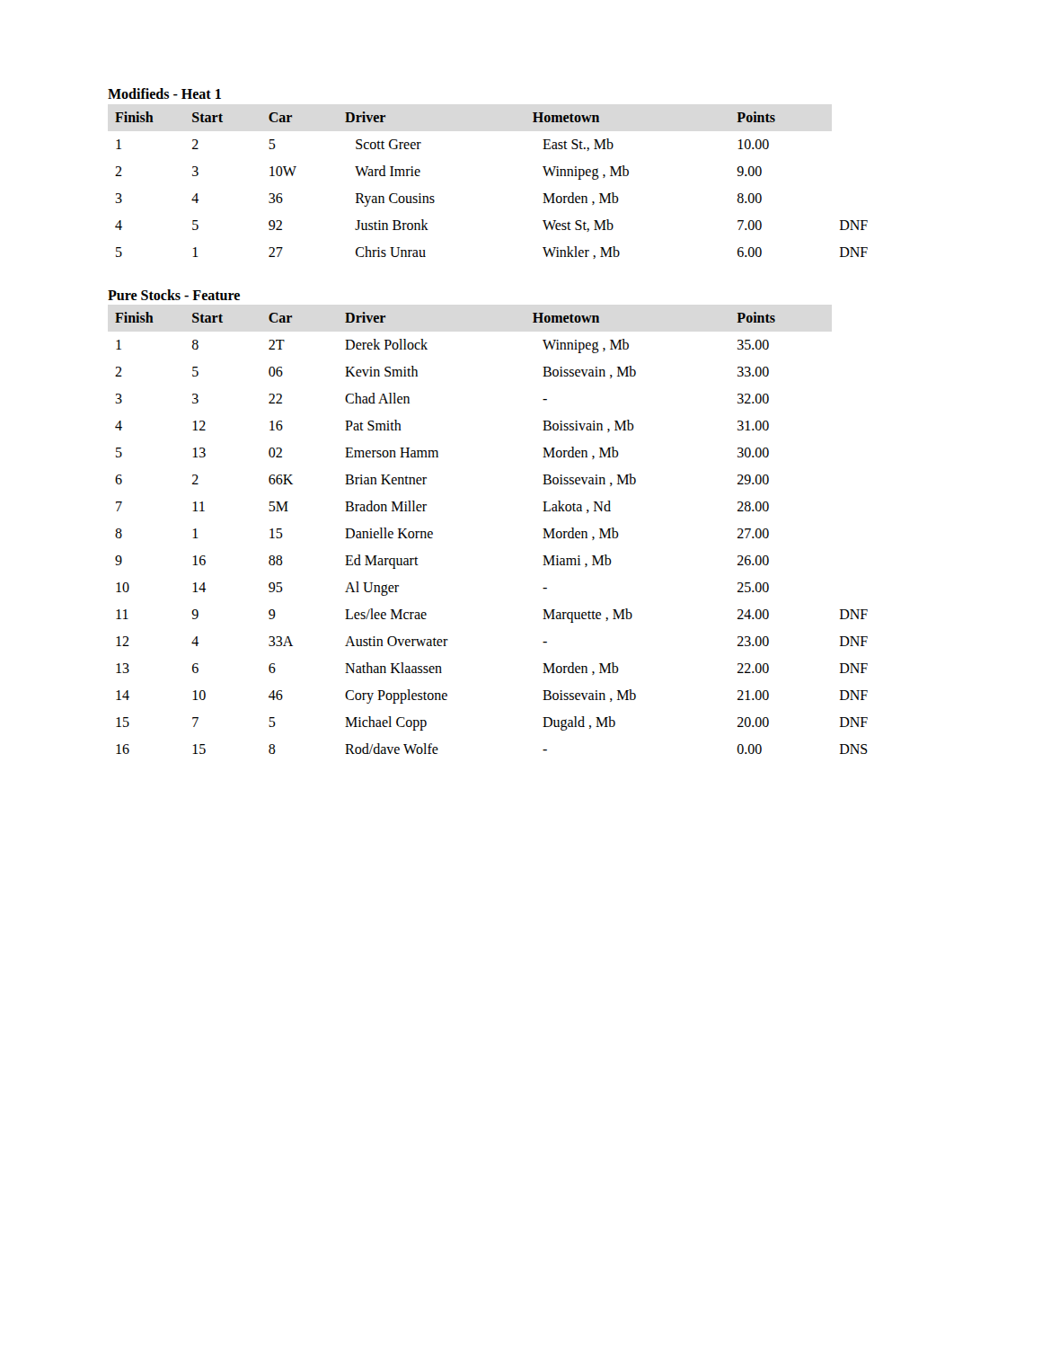Modifieds - Heat 1
| Finish | Start | Car | Driver | Hometown | Points | |
| --- | --- | --- | --- | --- | --- | --- |
| 1 | 2 | 5 | Scott Greer | East St., Mb | 10.00 | |
| 2 | 3 | 10W | Ward Imrie | Winnipeg , Mb | 9.00 | |
| 3 | 4 | 36 | Ryan Cousins | Morden , Mb | 8.00 | |
| 4 | 5 | 92 | Justin Bronk | West St, Mb | 7.00 | DNF |
| 5 | 1 | 27 | Chris Unrau | Winkler , Mb | 6.00 | DNF |
Pure Stocks - Feature
| Finish | Start | Car | Driver | Hometown | Points | |
| --- | --- | --- | --- | --- | --- | --- |
| 1 | 8 | 2T | Derek Pollock | Winnipeg , Mb | 35.00 | |
| 2 | 5 | 06 | Kevin Smith | Boissevain , Mb | 33.00 | |
| 3 | 3 | 22 | Chad Allen | - | 32.00 | |
| 4 | 12 | 16 | Pat Smith | Boissivain , Mb | 31.00 | |
| 5 | 13 | 02 | Emerson Hamm | Morden , Mb | 30.00 | |
| 6 | 2 | 66K | Brian Kentner | Boissevain , Mb | 29.00 | |
| 7 | 11 | 5M | Bradon Miller | Lakota , Nd | 28.00 | |
| 8 | 1 | 15 | Danielle Korne | Morden , Mb | 27.00 | |
| 9 | 16 | 88 | Ed Marquart | Miami , Mb | 26.00 | |
| 10 | 14 | 95 | Al Unger | - | 25.00 | |
| 11 | 9 | 9 | Les/lee Mcrae | Marquette , Mb | 24.00 | DNF |
| 12 | 4 | 33A | Austin Overwater | - | 23.00 | DNF |
| 13 | 6 | 6 | Nathan Klaassen | Morden , Mb | 22.00 | DNF |
| 14 | 10 | 46 | Cory Popplestone | Boissevain , Mb | 21.00 | DNF |
| 15 | 7 | 5 | Michael Copp | Dugald , Mb | 20.00 | DNF |
| 16 | 15 | 8 | Rod/dave Wolfe | - | 0.00 | DNS |